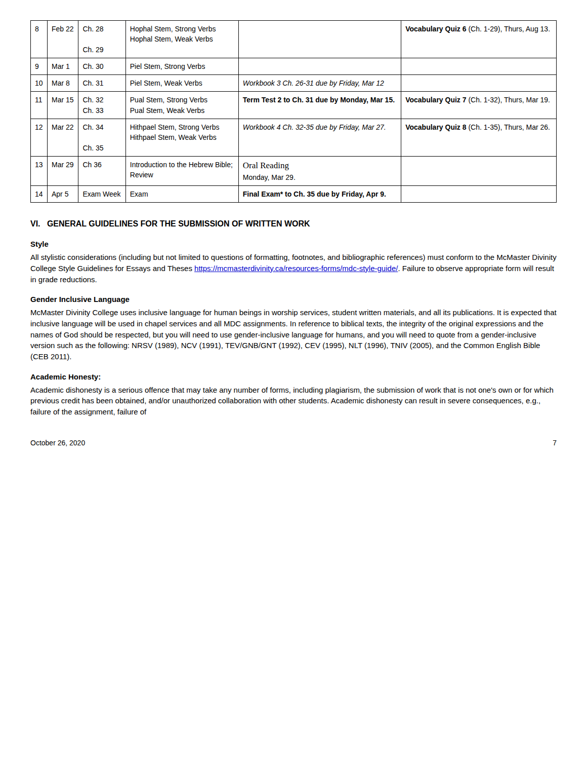| 8 | Feb 22 | Ch. 28 Ch. 29 | Hophal Stem, Strong Verbs Hophal Stem, Weak Verbs | | Vocabulary Quiz 6 (Ch. 1-29), Thurs, Aug 13. |
| 9 | Mar 1 | Ch. 30 | Piel Stem, Strong Verbs | | |
| 10 | Mar 8 | Ch. 31 | Piel Stem, Weak Verbs | Workbook 3 Ch. 26-31 due by Friday, Mar 12 | |
| 11 | Mar 15 | Ch. 32 Ch. 33 | Pual Stem, Strong Verbs Pual Stem, Weak Verbs | Term Test 2 to Ch. 31 due by Monday, Mar 15. | Vocabulary Quiz 7 (Ch. 1-32), Thurs, Mar 19. |
| 12 | Mar 22 | Ch. 34 Ch. 35 | Hithpael Stem, Strong Verbs Hithpael Stem, Weak Verbs | Workbook 4 Ch. 32-35 due by Friday, Mar 27. | Vocabulary Quiz 8 (Ch. 1-35), Thurs, Mar 26. |
| 13 | Mar 29 | Ch 36 | Introduction to the Hebrew Bible; Review | Oral Reading Monday, Mar 29. | |
| 14 | Apr 5 | Exam Week | Exam | Final Exam* to Ch. 35 due by Friday, Apr 9. | |
VI. GENERAL GUIDELINES FOR THE SUBMISSION OF WRITTEN WORK
Style
All stylistic considerations (including but not limited to questions of formatting, footnotes, and bibliographic references) must conform to the McMaster Divinity College Style Guidelines for Essays and Theses https://mcmasterdivinity.ca/resources-forms/mdc-style-guide/. Failure to observe appropriate form will result in grade reductions.
Gender Inclusive Language
McMaster Divinity College uses inclusive language for human beings in worship services, student written materials, and all its publications. It is expected that inclusive language will be used in chapel services and all MDC assignments. In reference to biblical texts, the integrity of the original expressions and the names of God should be respected, but you will need to use gender-inclusive language for humans, and you will need to quote from a gender-inclusive version such as the following: NRSV (1989), NCV (1991), TEV/GNB/GNT (1992), CEV (1995), NLT (1996), TNIV (2005), and the Common English Bible (CEB 2011).
Academic Honesty:
Academic dishonesty is a serious offence that may take any number of forms, including plagiarism, the submission of work that is not one's own or for which previous credit has been obtained, and/or unauthorized collaboration with other students. Academic dishonesty can result in severe consequences, e.g., failure of the assignment, failure of
October 26, 2020 7